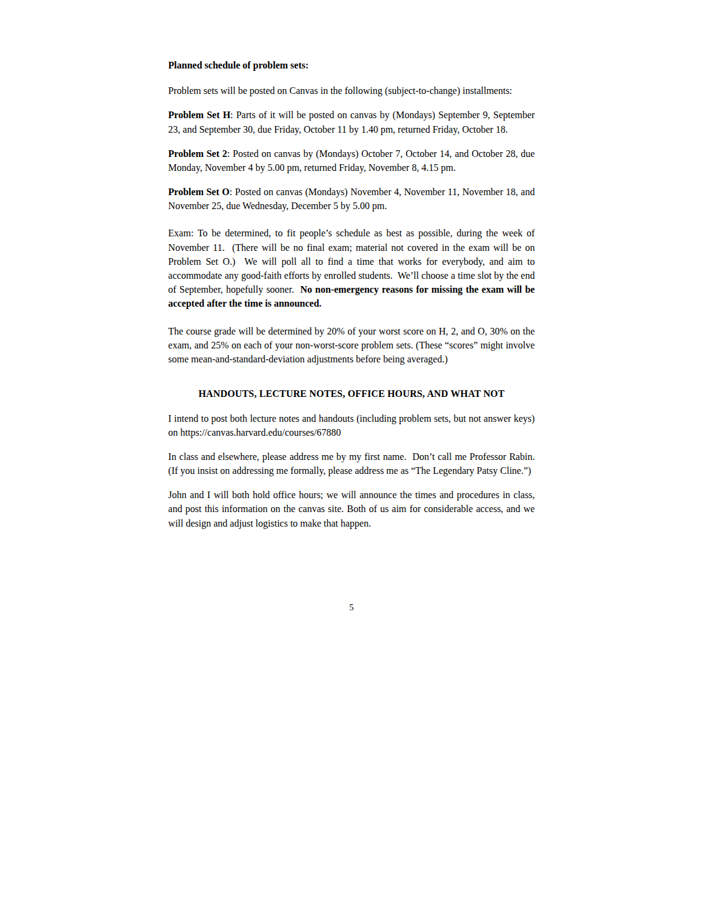Planned schedule of problem sets:
Problem sets will be posted on Canvas in the following (subject-to-change) installments:
Problem Set H: Parts of it will be posted on canvas by (Mondays) September 9, September 23, and September 30, due Friday, October 11 by 1.40 pm, returned Friday, October 18.
Problem Set 2: Posted on canvas by (Mondays) October 7, October 14, and October 28, due Monday, November 4 by 5.00 pm, returned Friday, November 8, 4.15 pm.
Problem Set O: Posted on canvas (Mondays) November 4, November 11, November 18, and November 25, due Wednesday, December 5 by 5.00 pm.
Exam: To be determined, to fit people’s schedule as best as possible, during the week of November 11. (There will be no final exam; material not covered in the exam will be on Problem Set O.) We will poll all to find a time that works for everybody, and aim to accommodate any good-faith efforts by enrolled students. We’ll choose a time slot by the end of September, hopefully sooner. No non-emergency reasons for missing the exam will be accepted after the time is announced.
The course grade will be determined by 20% of your worst score on H, 2, and O, 30% on the exam, and 25% on each of your non-worst-score problem sets. (These “scores” might involve some mean-and-standard-deviation adjustments before being averaged.)
HANDOUTS, LECTURE NOTES, OFFICE HOURS, AND WHAT NOT
I intend to post both lecture notes and handouts (including problem sets, but not answer keys) on https://canvas.harvard.edu/courses/67880
In class and elsewhere, please address me by my first name. Don’t call me Professor Rabin. (If you insist on addressing me formally, please address me as “The Legendary Patsy Cline.”)
John and I will both hold office hours; we will announce the times and procedures in class, and post this information on the canvas site. Both of us aim for considerable access, and we will design and adjust logistics to make that happen.
5